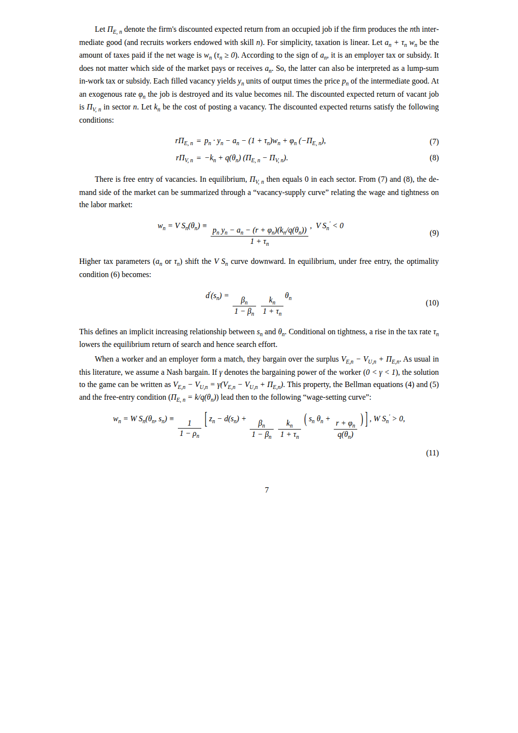Let ΠE, n denote the firm's discounted expected return from an occupied job if the firm produces the nth intermediate good (and recruits workers endowed with skill n). For simplicity, taxation is linear. Let an + τn wn be the amount of taxes paid if the net wage is wn (τn ≥ 0). According to the sign of an, it is an employer tax or subsidy. It does not matter which side of the market pays or receives an. So, the latter can also be interpreted as a lump-sum in-work tax or subsidy. Each filled vacancy yields yn units of output times the price pn of the intermediate good. At an exogenous rate φn the job is destroyed and its value becomes nil. The discounted expected return of vacant job is ΠV, n in sector n. Let kn be the cost of posting a vacancy. The discounted expected returns satisfy the following conditions:
rΠE, n
=
pn · yn − an − (1 + τn)wn + φn (−ΠE, n),
rΠV, n
=
−kn + q(θn) (ΠE, n − ΠV, n).
(7)
(8)
There is free entry of vacancies. In equilibrium, ΠV, n then equals 0 in each sector. From (7) and (8), the demand side of the market can be summarized through a “vacancy-supply curve” relating the wage and tightness on the labor market:
wn = V Sn(θn) ≡ pn yn − an − (r + φn)(kn/q(θn)) 1 + τn , V Sn′ < 0
(9)
Higher tax parameters (an or τn) shift the V Sn curve downward. In equilibrium, under free entry, the optimality condition (6) becomes:
d′(sn) = βn 1 − βn kn 1 + τn θn
(10)
This defines an implicit increasing relationship between sn and θn. Conditional on tightness, a rise in the tax rate τn lowers the equilibrium return of search and hence search effort.
When a worker and an employer form a match, they bargain over the surplus VE,n − VU,n + ΠE,n. As usual in this literature, we assume a Nash bargain. If γ denotes the bargaining power of the worker (0 < γ < 1), the solution to the game can be written as VE,n − VU,n = γ(VE,n − VU,n + ΠE,n). This property, the Bellman equations (4) and (5) and the free-entry condition (ΠE, n = k/q(θn)) lead then to the following “wage-setting curve”:
wn = W Sn(θn, sn) ≡ 1 1 − ρn [ zn − d(sn) + βn 1 − βn kn 1 + τn ( sn θn + r + φn q(θn) ) ] , W Sn′ > 0,
(11)
7